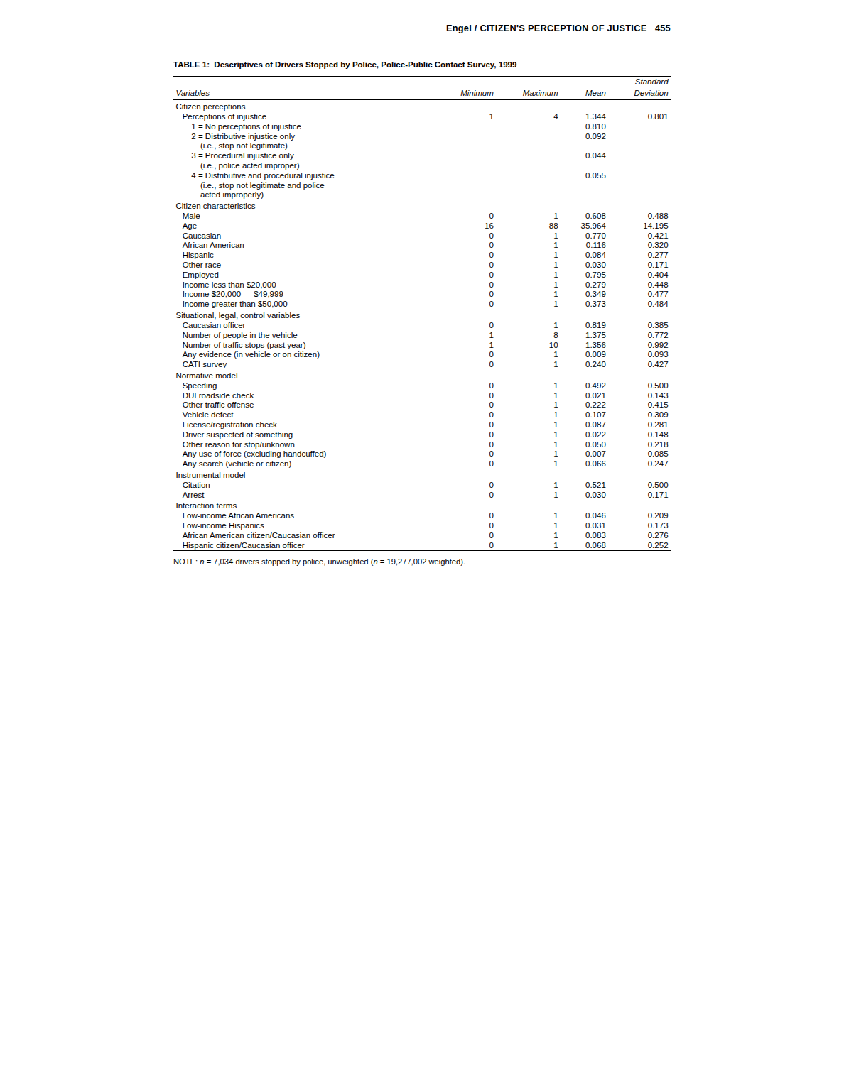Engel / CITIZEN'S PERCEPTION OF JUSTICE 455
TABLE 1: Descriptives of Drivers Stopped by Police, Police-Public Contact Survey, 1999
| | | | | Standard |
| --- | --- | --- | --- | --- |
| Variables | Minimum | Maximum | Mean | Deviation |
| Citizen perceptions | | | | |
| Perceptions of injustice | 1 | 4 | 1.344 | 0.801 |
| 1 = No perceptions of injustice | | | 0.810 | |
| 2 = Distributive injustice only | | | 0.092 | |
| (i.e., stop not legitimate) | | | | |
| 3 = Procedural injustice only | | | 0.044 | |
| (i.e., police acted improper) | | | | |
| 4 = Distributive and procedural injustice | | | 0.055 | |
| (i.e., stop not legitimate and police | | | | |
| acted improperly) | | | | |
| Citizen characteristics | | | | |
| Male | 0 | 1 | 0.608 | 0.488 |
| Age | 16 | 88 | 35.964 | 14.195 |
| Caucasian | 0 | 1 | 0.770 | 0.421 |
| African American | 0 | 1 | 0.116 | 0.320 |
| Hispanic | 0 | 1 | 0.084 | 0.277 |
| Other race | 0 | 1 | 0.030 | 0.171 |
| Employed | 0 | 1 | 0.795 | 0.404 |
| Income less than $20,000 | 0 | 1 | 0.279 | 0.448 |
| Income $20,000 — $49,999 | 0 | 1 | 0.349 | 0.477 |
| Income greater than $50,000 | 0 | 1 | 0.373 | 0.484 |
| Situational, legal, control variables | | | | |
| Caucasian officer | 0 | 1 | 0.819 | 0.385 |
| Number of people in the vehicle | 1 | 8 | 1.375 | 0.772 |
| Number of traffic stops (past year) | 1 | 10 | 1.356 | 0.992 |
| Any evidence (in vehicle or on citizen) | 0 | 1 | 0.009 | 0.093 |
| CATI survey | 0 | 1 | 0.240 | 0.427 |
| Normative model | | | | |
| Speeding | 0 | 1 | 0.492 | 0.500 |
| DUI roadside check | 0 | 1 | 0.021 | 0.143 |
| Other traffic offense | 0 | 1 | 0.222 | 0.415 |
| Vehicle defect | 0 | 1 | 0.107 | 0.309 |
| License/registration check | 0 | 1 | 0.087 | 0.281 |
| Driver suspected of something | 0 | 1 | 0.022 | 0.148 |
| Other reason for stop/unknown | 0 | 1 | 0.050 | 0.218 |
| Any use of force (excluding handcuffed) | 0 | 1 | 0.007 | 0.085 |
| Any search (vehicle or citizen) | 0 | 1 | 0.066 | 0.247 |
| Instrumental model | | | | |
| Citation | 0 | 1 | 0.521 | 0.500 |
| Arrest | 0 | 1 | 0.030 | 0.171 |
| Interaction terms | | | | |
| Low-income African Americans | 0 | 1 | 0.046 | 0.209 |
| Low-income Hispanics | 0 | 1 | 0.031 | 0.173 |
| African American citizen/Caucasian officer | 0 | 1 | 0.083 | 0.276 |
| Hispanic citizen/Caucasian officer | 0 | 1 | 0.068 | 0.252 |
NOTE: n = 7,034 drivers stopped by police, unweighted (n = 19,277,002 weighted).